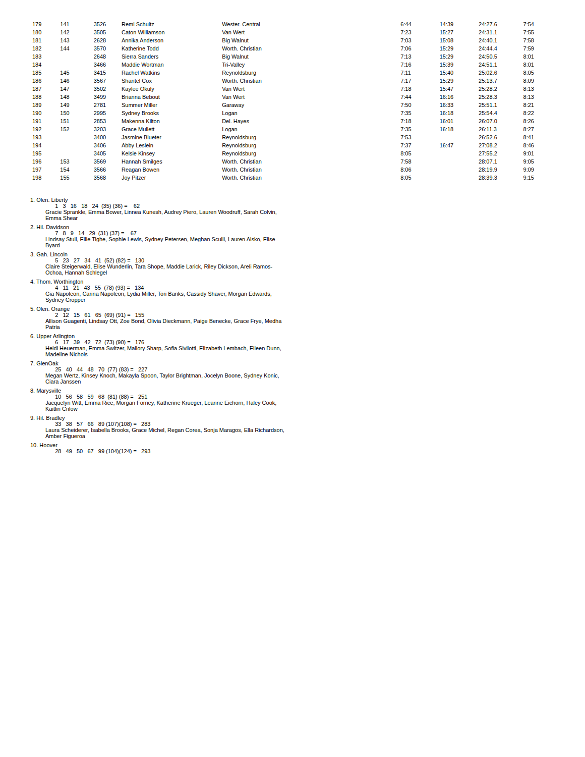| 179 | 141 | 3526 | Remi Schultz | Wester. Central | | 6:44 | 14:39 | 24:27.6 | 7:54 |
| 180 | 142 | 3505 | Caton Williamson | Van Wert | | 7:23 | 15:27 | 24:31.1 | 7:55 |
| 181 | 143 | 2628 | Annika Anderson | Big Walnut | | 7:03 | 15:08 | 24:40.1 | 7:58 |
| 182 | 144 | 3570 | Katherine Todd | Worth. Christian | | 7:06 | 15:29 | 24:44.4 | 7:59 |
| 183 | | 2648 | Sierra Sanders | Big Walnut | | 7:13 | 15:29 | 24:50.5 | 8:01 |
| 184 | | 3466 | Maddie Wortman | Tri-Valley | | 7:16 | 15:39 | 24:51.1 | 8:01 |
| 185 | 145 | 3415 | Rachel Watkins | Reynoldsburg | | 7:11 | 15:40 | 25:02.6 | 8:05 |
| 186 | 146 | 3567 | Shantel Cox | Worth. Christian | | 7:17 | 15:29 | 25:13.7 | 8:09 |
| 187 | 147 | 3502 | Kaylee Okuly | Van Wert | | 7:18 | 15:47 | 25:28.2 | 8:13 |
| 188 | 148 | 3499 | Brianna Bebout | Van Wert | | 7:44 | 16:16 | 25:28.3 | 8:13 |
| 189 | 149 | 2781 | Summer Miller | Garaway | | 7:50 | 16:33 | 25:51.1 | 8:21 |
| 190 | 150 | 2995 | Sydney Brooks | Logan | | 7:35 | 16:18 | 25:54.4 | 8:22 |
| 191 | 151 | 2853 | Makenna Kilton | Del. Hayes | | 7:18 | 16:01 | 26:07.0 | 8:26 |
| 192 | 152 | 3203 | Grace Mullett | Logan | | 7:35 | 16:18 | 26:11.3 | 8:27 |
| 193 | | 3400 | Jasmine Blueter | Reynoldsburg | | 7:53 | | 26:52.6 | 8:41 |
| 194 | | 3406 | Abby Leslein | Reynoldsburg | | 7:37 | 16:47 | 27:08.2 | 8:46 |
| 195 | | 3405 | Kelsie Kinsey | Reynoldsburg | | 8:05 | | 27:55.2 | 9:01 |
| 196 | 153 | 3569 | Hannah Smilges | Worth. Christian | | 7:58 | | 28:07.1 | 9:05 |
| 197 | 154 | 3566 | Reagan Bowen | Worth. Christian | | 8:06 | | 28:19.9 | 9:09 |
| 198 | 155 | 3568 | Joy Pitzer | Worth. Christian | | 8:05 | | 28:39.3 | 9:15 |
1. Olen. Liberty 1 3 16 18 24 (35) (36) = 62 Gracie Sprankle, Emma Bower, Linnea Kunesh, Audrey Piero, Lauren Woodruff, Sarah Colvin, Emma Shear
2. Hil. Davidson 7 8 9 14 29 (31) (37) = 67 Lindsay Stull, Ellie Tighe, Sophie Lewis, Sydney Petersen, Meghan Sculli, Lauren Alsko, Elise Byard
3. Gah. Lincoln 5 23 27 34 41 (52) (82) = 130 Claire Steigerwald, Elise Wunderlin, Tara Shope, Maddie Larick, Riley Dickson, Areli Ramos-Ochoa, Hannah Schlegel
4. Thom. Worthington 4 11 21 43 55 (78) (93) = 134 Gia Napoleon, Carina Napoleon, Lydia Miller, Tori Banks, Cassidy Shaver, Morgan Edwards, Sydney Cropper
5. Olen. Orange 2 12 15 61 65 (69) (91) = 155 Allison Guagenti, Lindsay Ott, Zoe Bond, Olivia Dieckmann, Paige Benecke, Grace Frye, Medha Patria
6. Upper Arlington 6 17 39 42 72 (73) (90) = 176 Heidi Heuerman, Emma Switzer, Mallory Sharp, Sofia Sivilotti, Elizabeth Lembach, Eileen Dunn, Madeline Nichols
7. GlenOak 25 40 44 48 70 (77) (83) = 227 Megan Wertz, Kinsey Knoch, Makayla Spoon, Taylor Brightman, Jocelyn Boone, Sydney Konic, Ciara Janssen
8. Marysville 10 56 58 59 68 (81) (88) = 251 Jacquelyn Witt, Emma Rice, Morgan Forney, Katherine Krueger, Leanne Eichorn, Haley Cook, Kaitlin Crilow
9. Hil. Bradley 33 38 57 66 89 (107)(108) = 283 Laura Scheiderer, Isabella Brooks, Grace Michel, Regan Corea, Sonja Maragos, Ella Richardson, Amber Figueroa
10. Hoover 28 49 50 67 99 (104)(124) = 293